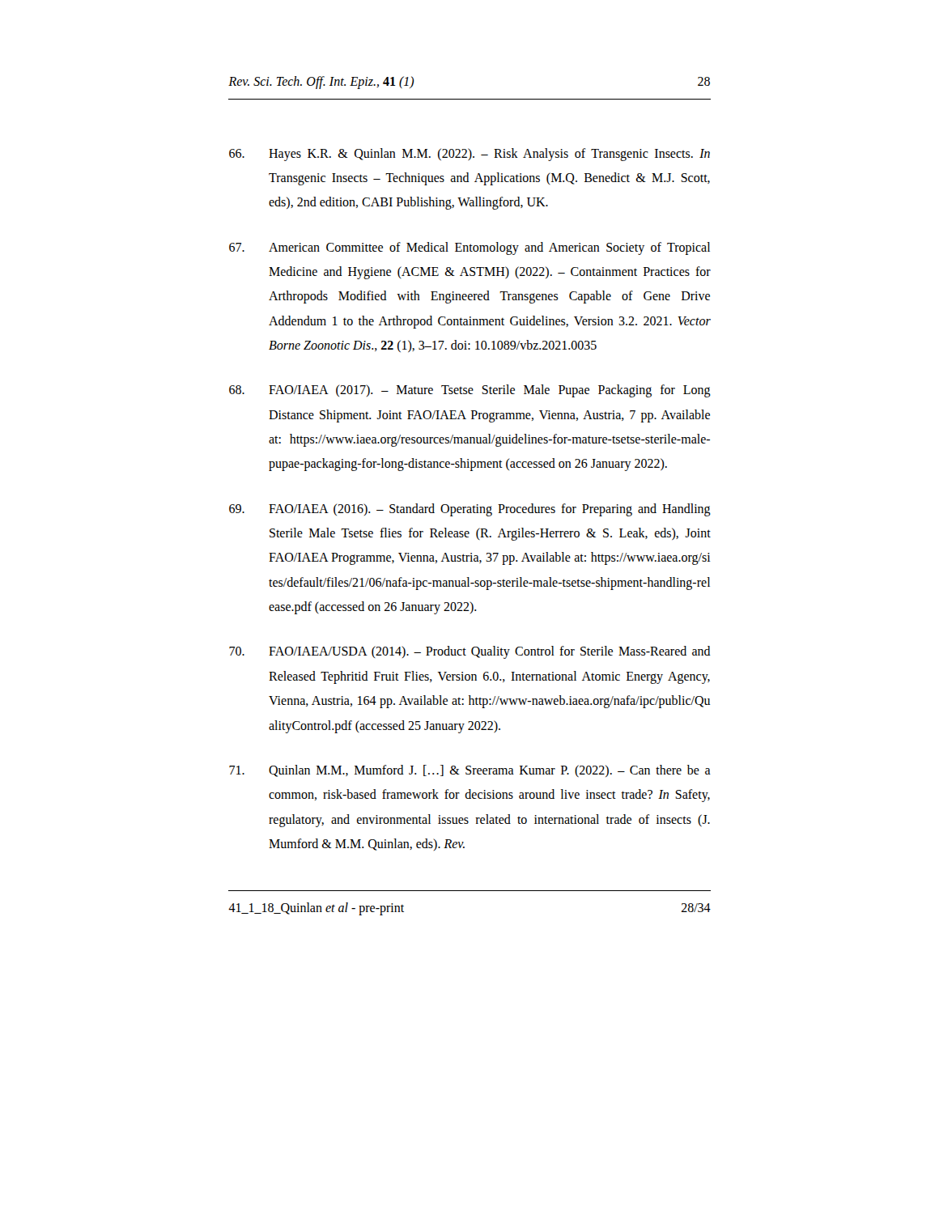Rev. Sci. Tech. Off. Int. Epiz., 41 (1) 28
66. Hayes K.R. & Quinlan M.M. (2022). – Risk Analysis of Transgenic Insects. In Transgenic Insects – Techniques and Applications (M.Q. Benedict & M.J. Scott, eds), 2nd edition, CABI Publishing, Wallingford, UK.
67. American Committee of Medical Entomology and American Society of Tropical Medicine and Hygiene (ACME & ASTMH) (2022). – Containment Practices for Arthropods Modified with Engineered Transgenes Capable of Gene Drive Addendum 1 to the Arthropod Containment Guidelines, Version 3.2. 2021. Vector Borne Zoonotic Dis., 22 (1), 3–17. doi: 10.1089/vbz.2021.0035
68. FAO/IAEA (2017). – Mature Tsetse Sterile Male Pupae Packaging for Long Distance Shipment. Joint FAO/IAEA Programme, Vienna, Austria, 7 pp. Available at: https://www.iaea.org/resources/manual/guidelines-for-mature-tsetse-sterile-male-pupae-packaging-for-long-distance-shipment (accessed on 26 January 2022).
69. FAO/IAEA (2016). – Standard Operating Procedures for Preparing and Handling Sterile Male Tsetse flies for Release (R. Argiles-Herrero & S. Leak, eds), Joint FAO/IAEA Programme, Vienna, Austria, 37 pp. Available at: https://www.iaea.org/sites/default/files/21/06/nafa-ipc-manual-sop-sterile-male-tsetse-shipment-handling-release.pdf (accessed on 26 January 2022).
70. FAO/IAEA/USDA (2014). – Product Quality Control for Sterile Mass-Reared and Released Tephritid Fruit Flies, Version 6.0., International Atomic Energy Agency, Vienna, Austria, 164 pp. Available at: http://www-naweb.iaea.org/nafa/ipc/public/QualityControl.pdf (accessed 25 January 2022).
71. Quinlan M.M., Mumford J. […] & Sreerama Kumar P. (2022). – Can there be a common, risk-based framework for decisions around live insect trade? In Safety, regulatory, and environmental issues related to international trade of insects (J. Mumford & M.M. Quinlan, eds). Rev.
41_1_18_Quinlan et al - pre-print 28/34